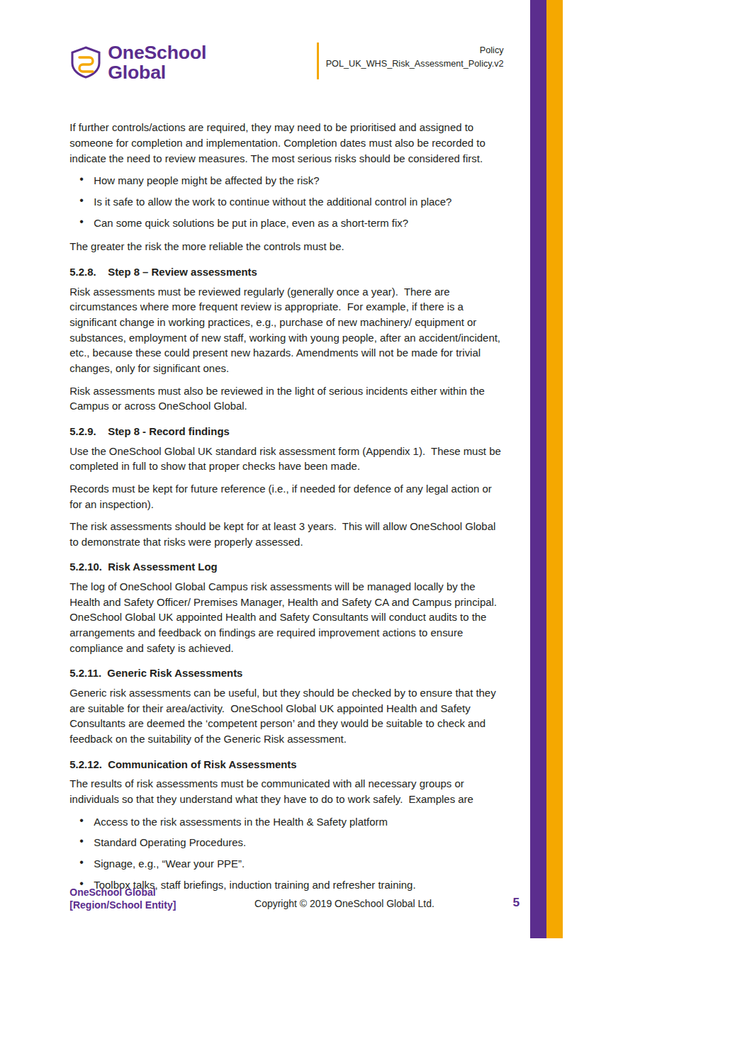OneSchool
Global
Policy
POL_UK_WHS_Risk_Assessment_Policy.v2
If further controls/actions are required, they may need to be prioritised and assigned to someone for completion and implementation. Completion dates must also be recorded to indicate the need to review measures. The most serious risks should be considered first.
How many people might be affected by the risk?
Is it safe to allow the work to continue without the additional control in place?
Can some quick solutions be put in place, even as a short-term fix?
The greater the risk the more reliable the controls must be.
5.2.8. Step 8 – Review assessments
Risk assessments must be reviewed regularly (generally once a year). There are circumstances where more frequent review is appropriate. For example, if there is a significant change in working practices, e.g., purchase of new machinery/ equipment or substances, employment of new staff, working with young people, after an accident/incident, etc., because these could present new hazards. Amendments will not be made for trivial changes, only for significant ones.
Risk assessments must also be reviewed in the light of serious incidents either within the Campus or across OneSchool Global.
5.2.9. Step 8 - Record findings
Use the OneSchool Global UK standard risk assessment form (Appendix 1). These must be completed in full to show that proper checks have been made.
Records must be kept for future reference (i.e., if needed for defence of any legal action or for an inspection).
The risk assessments should be kept for at least 3 years. This will allow OneSchool Global to demonstrate that risks were properly assessed.
5.2.10. Risk Assessment Log
The log of OneSchool Global Campus risk assessments will be managed locally by the Health and Safety Officer/ Premises Manager, Health and Safety CA and Campus principal. OneSchool Global UK appointed Health and Safety Consultants will conduct audits to the arrangements and feedback on findings are required improvement actions to ensure compliance and safety is achieved.
5.2.11. Generic Risk Assessments
Generic risk assessments can be useful, but they should be checked by to ensure that they are suitable for their area/activity. OneSchool Global UK appointed Health and Safety Consultants are deemed the ‘competent person’ and they would be suitable to check and feedback on the suitability of the Generic Risk assessment.
5.2.12. Communication of Risk Assessments
The results of risk assessments must be communicated with all necessary groups or individuals so that they understand what they have to do to work safely. Examples are
Access to the risk assessments in the Health & Safety platform
Standard Operating Procedures.
Signage, e.g., “Wear your PPE”.
Toolbox talks, staff briefings, induction training and refresher training.
OneSchool Global
[Region/School Entity]
Copyright © 2019 OneSchool Global Ltd.
5